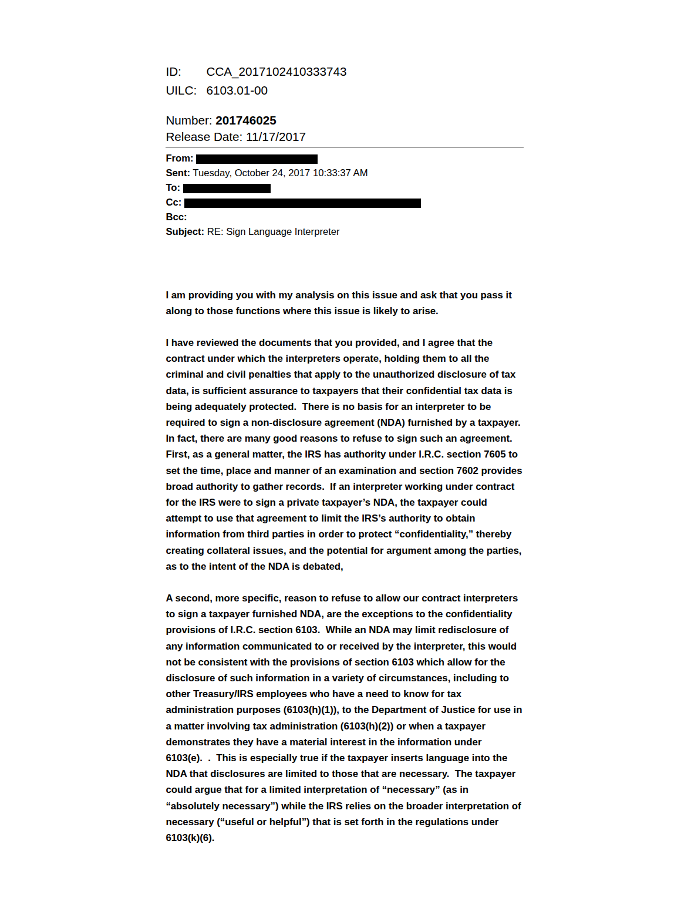ID: CCA_2017102410333743 UILC: 6103.01-00
Number: 201746025
Release Date: 11/17/2017
From:
Sent: Tuesday, October 24, 2017 10:33:37 AM
To:
Cc:
Bcc:
Subject: RE: Sign Language Interpreter
I am providing you with my analysis on this issue and ask that you pass it along to those functions where this issue is likely to arise.
I have reviewed the documents that you provided, and I agree that the contract under which the interpreters operate, holding them to all the criminal and civil penalties that apply to the unauthorized disclosure of tax data, is sufficient assurance to taxpayers that their confidential tax data is being adequately protected. There is no basis for an interpreter to be required to sign a non-disclosure agreement (NDA) furnished by a taxpayer. In fact, there are many good reasons to refuse to sign such an agreement. First, as a general matter, the IRS has authority under I.R.C. section 7605 to set the time, place and manner of an examination and section 7602 provides broad authority to gather records. If an interpreter working under contract for the IRS were to sign a private taxpayer’s NDA, the taxpayer could attempt to use that agreement to limit the IRS’s authority to obtain information from third parties in order to protect “confidentiality,” thereby creating collateral issues, and the potential for argument among the parties, as to the intent of the NDA is debated,
A second, more specific, reason to refuse to allow our contract interpreters to sign a taxpayer furnished NDA, are the exceptions to the confidentiality provisions of I.R.C. section 6103. While an NDA may limit redisclosure of any information communicated to or received by the interpreter, this would not be consistent with the provisions of section 6103 which allow for the disclosure of such information in a variety of circumstances, including to other Treasury/IRS employees who have a need to know for tax administration purposes (6103(h)(1)), to the Department of Justice for use in a matter involving tax administration (6103(h)(2)) or when a taxpayer demonstrates they have a material interest in the information under 6103(e). . This is especially true if the taxpayer inserts language into the NDA that disclosures are limited to those that are necessary. The taxpayer could argue that for a limited interpretation of “necessary” (as in “absolutely necessary”) while the IRS relies on the broader interpretation of necessary (“useful or helpful”) that is set forth in the regulations under 6103(k)(6).